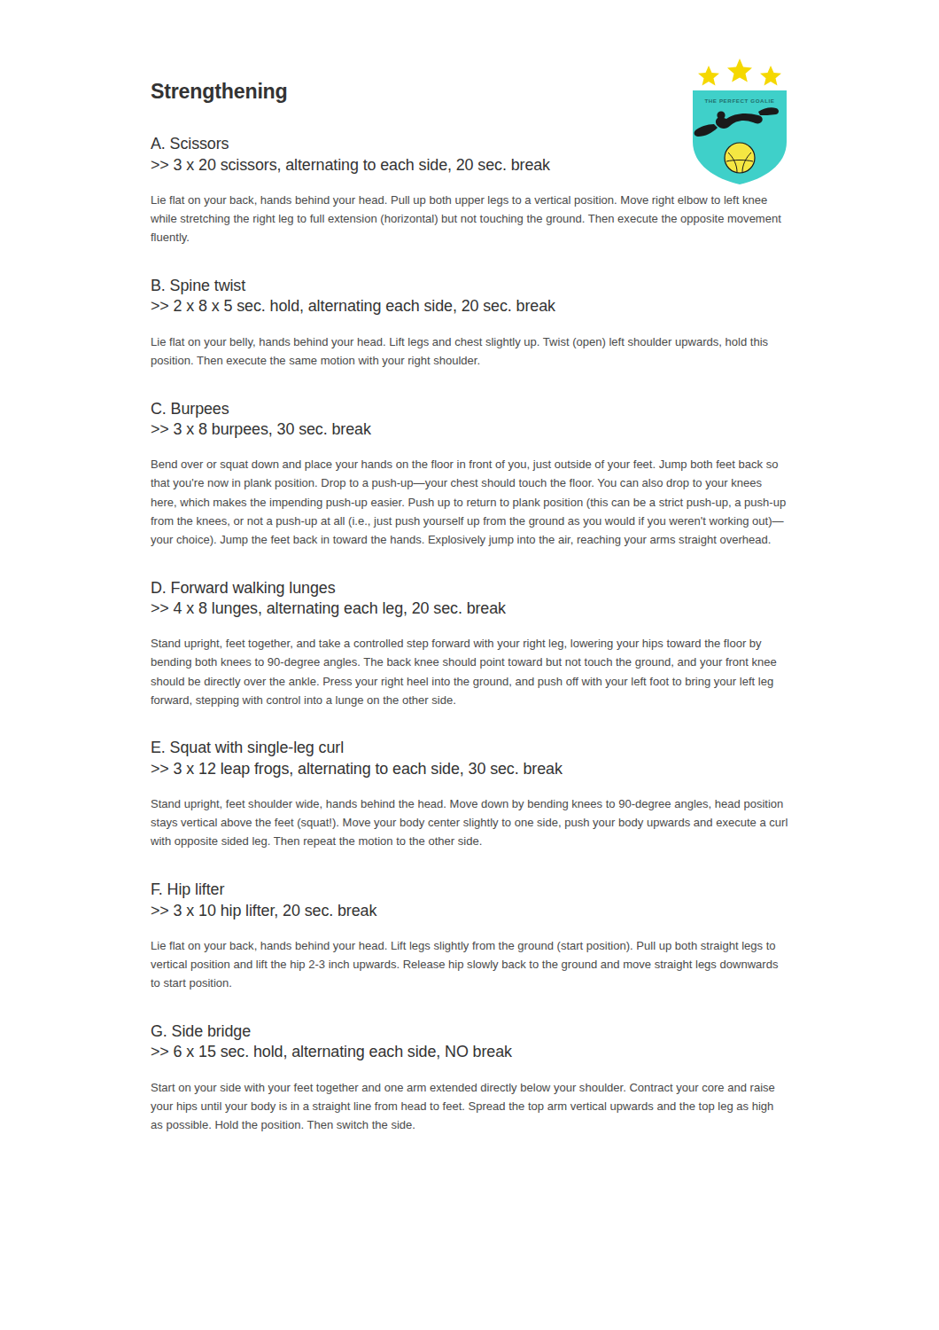THE PERFECT GOALIE
Strengthening
A. Scissors
>> 3 x 20 scissors, alternating to each side, 20 sec. break
Lie flat on your back, hands behind your head. Pull up both upper legs to a vertical position. Move right elbow to left knee while stretching the right leg to full extension (horizontal) but not touching the ground. Then execute the opposite movement fluently.
B. Spine twist
>> 2 x 8 x 5 sec. hold, alternating each side, 20 sec. break
Lie flat on your belly, hands behind your head. Lift legs and chest slightly up. Twist (open) left shoulder upwards, hold this position. Then execute the same motion with your right shoulder.
C. Burpees
>> 3 x 8 burpees, 30 sec. break
Bend over or squat down and place your hands on the floor in front of you, just outside of your feet. Jump both feet back so that you're now in plank position. Drop to a push-up—your chest should touch the floor. You can also drop to your knees here, which makes the impending push-up easier. Push up to return to plank position (this can be a strict push-up, a push-up from the knees, or not a push-up at all (i.e., just push yourself up from the ground as you would if you weren't working out)—your choice). Jump the feet back in toward the hands. Explosively jump into the air, reaching your arms straight overhead.
D. Forward walking lunges
>> 4 x 8 lunges, alternating each leg, 20 sec. break
Stand upright, feet together, and take a controlled step forward with your right leg, lowering your hips toward the floor by bending both knees to 90-degree angles. The back knee should point toward but not touch the ground, and your front knee should be directly over the ankle. Press your right heel into the ground, and push off with your left foot to bring your left leg forward, stepping with control into a lunge on the other side.
E. Squat with single-leg curl
>> 3 x 12 leap frogs, alternating to each side, 30 sec. break
Stand upright, feet shoulder wide, hands behind the head. Move down by bending knees to 90-degree angles, head position stays vertical above the feet (squat!). Move your body center slightly to one side, push your body upwards and execute a curl with opposite sided leg. Then repeat the motion to the other side.
F. Hip lifter
>> 3 x 10 hip lifter, 20 sec. break
Lie flat on your back, hands behind your head. Lift legs slightly from the ground (start position). Pull up both straight legs to vertical position and lift the hip 2-3 inch upwards. Release hip slowly back to the ground and move straight legs downwards to start position.
G. Side bridge
>> 6 x 15 sec. hold, alternating each side, NO break
Start on your side with your feet together and one arm extended directly below your shoulder. Contract your core and raise your hips until your body is in a straight line from head to feet. Spread the top arm vertical upwards and the top leg as high as possible. Hold the position. Then switch the side.